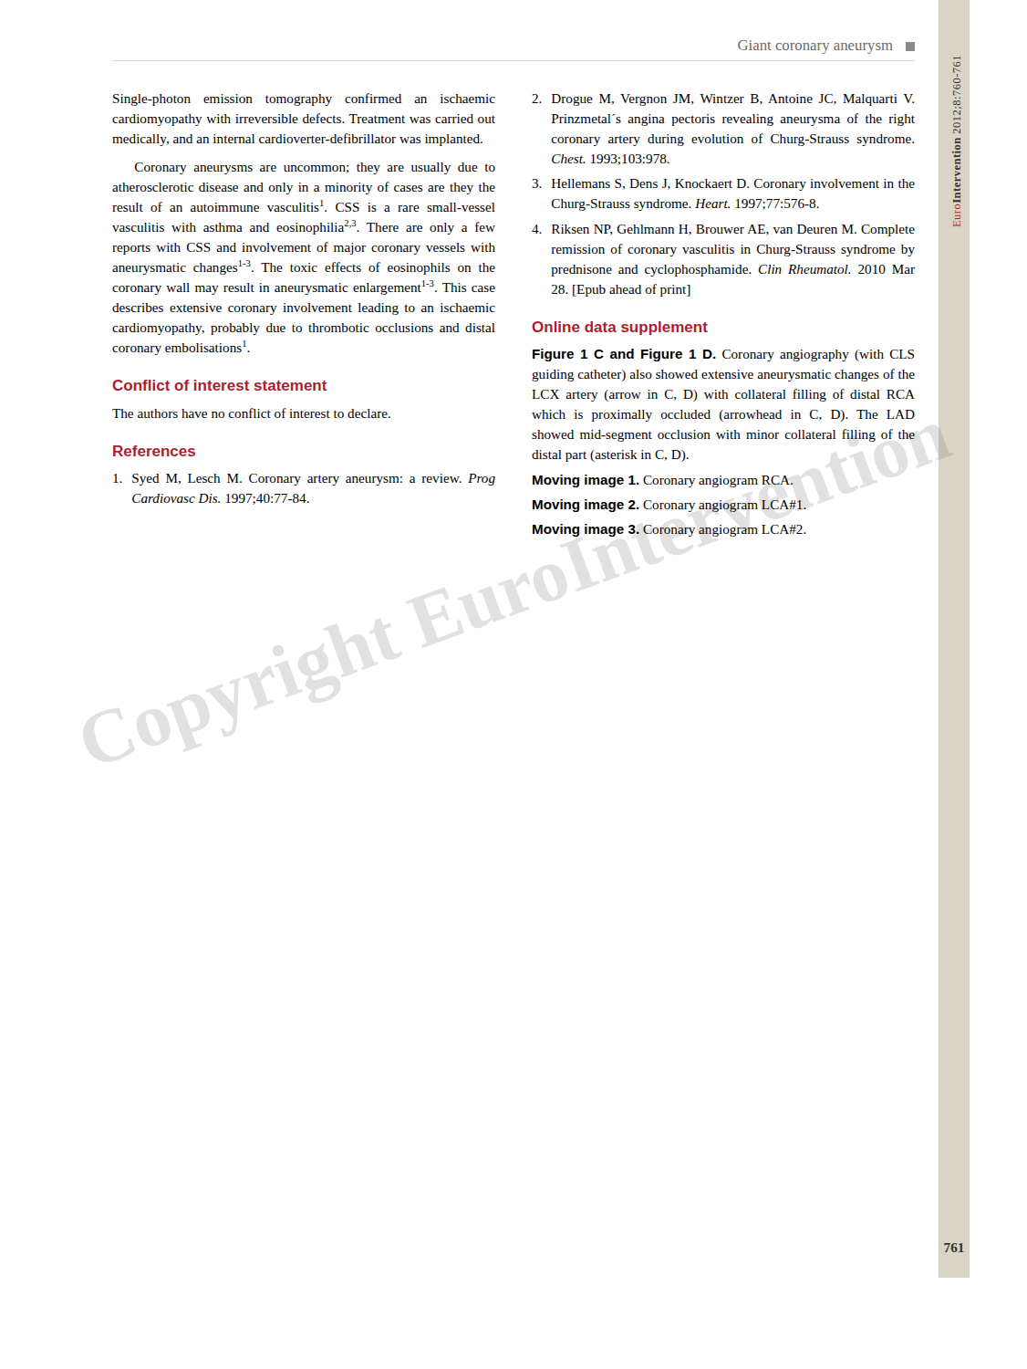Euro Intervention 2012;8:760-761
761
Giant coronary aneurysm
Copyright EuroIntervention
Single-photon emission tomography confirmed an ischaemic cardiomyopathy with irreversible defects. Treatment was carried out medically, and an internal cardioverter-defibrillator was implanted.
Coronary aneurysms are uncommon; they are usually due to atherosclerotic disease and only in a minority of cases are they the result of an autoimmune vasculitis1. CSS is a rare small-vessel vasculitis with asthma and eosinophilia2,3. There are only a few reports with CSS and involvement of major coronary vessels with aneurysmatic changes1-3. The toxic effects of eosinophils on the coronary wall may result in aneurysmatic enlargement1-3. This case describes extensive coronary involvement leading to an ischaemic cardiomyopathy, probably due to thrombotic occlusions and distal coronary embolisations1.
Conflict of interest statement
The authors have no conflict of interest to declare.
References
1. Syed M, Lesch M. Coronary artery aneurysm: a review. Prog Cardiovasc Dis. 1997;40:77-84.
2. Drogue M, Vergnon JM, Wintzer B, Antoine JC, Malquarti V. Prinzmetal´s angina pectoris revealing aneurysma of the right coronary artery during evolution of Churg-Strauss syndrome. Chest. 1993;103:978.
3. Hellemans S, Dens J, Knockaert D. Coronary involvement in the Churg-Strauss syndrome. Heart. 1997;77:576-8.
4. Riksen NP, Gehlmann H, Brouwer AE, van Deuren M. Complete remission of coronary vasculitis in Churg-Strauss syndrome by prednisone and cyclophosphamide. Clin Rheumatol. 2010 Mar 28. [Epub ahead of print]
Online data supplement
Figure 1 C and Figure 1 D. Coronary angiography (with CLS guiding catheter) also showed extensive aneurysmatic changes of the LCX artery (arrow in C, D) with collateral filling of distal RCA which is proximally occluded (arrowhead in C, D). The LAD showed mid-segment occlusion with minor collateral filling of the distal part (asterisk in C, D).
Moving image 1. Coronary angiogram RCA.
Moving image 2. Coronary angiogram LCA#1.
Moving image 3. Coronary angiogram LCA#2.